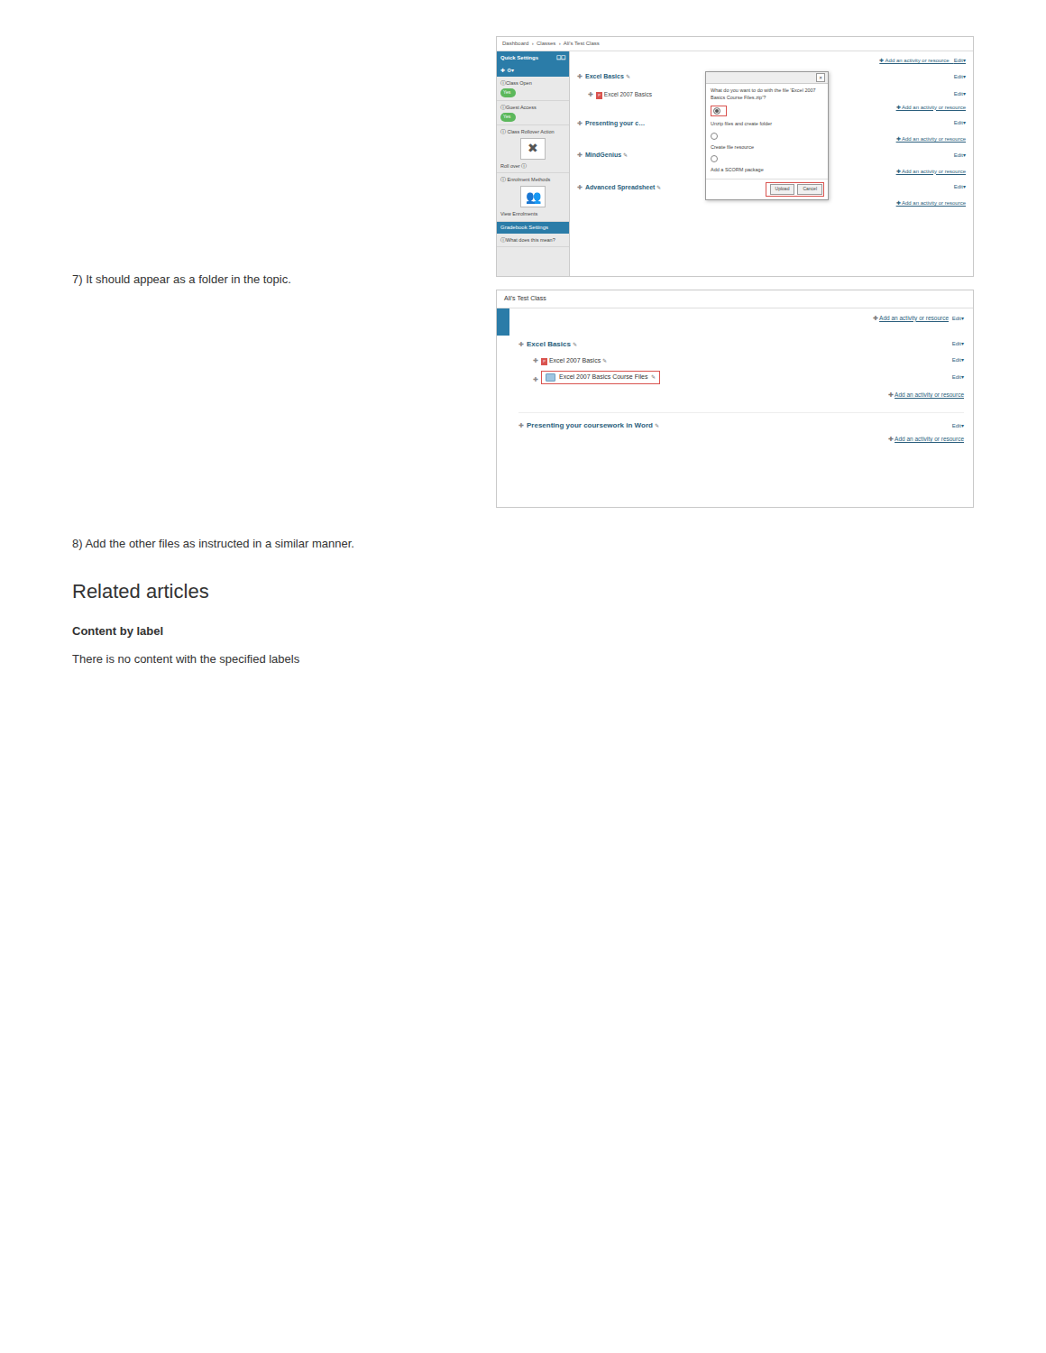7) It should appear as a folder in the topic.
Dashboard › Classes › Ali's Test Class
Quick Settings☐☐
✚ ⚙▾
ⓘClass Open
Yes
ⓘGuest Access
Yes
ⓘ Class Rollover Action
✖
Roll over ⓘ
ⓘ Enrolment Methods
👥
View Enrolments
Gradebook Settings
ⓘWhat does this mean?
✚ Add an activity or resource Edit▾
✚Excel Basics ✎ Edit▾
✚P Excel 2007 Basics Edit▾
✚ Add an activity or resource
✚Presenting your c… Edit▾
✚ Add an activity or resource
✚MindGenius ✎ Edit▾
✚ Add an activity or resource
✚Advanced Spreadsheet ✎ Edit▾
✚ Add an activity or resource
✕
What do you want to do with the file 'Excel 2007 Basics Course Files.zip'?
Unzip files and create folder
Create file resource
Add a SCORM package
Upload Cancel
Ali's Test Class
✚ Add an activity or resource Edit▾
✚Excel Basics ✎ Edit▾
✚P Excel 2007 Basics ✎ Edit▾
✚ Excel 2007 Basics Course Files ✎ Edit▾
✚ Add an activity or resource
✚Presenting your coursework in Word ✎ Edit▾
✚ Add an activity or resource
8) Add the other files as instructed in a similar manner.
Related articles
Content by label
There is no content with the specified labels